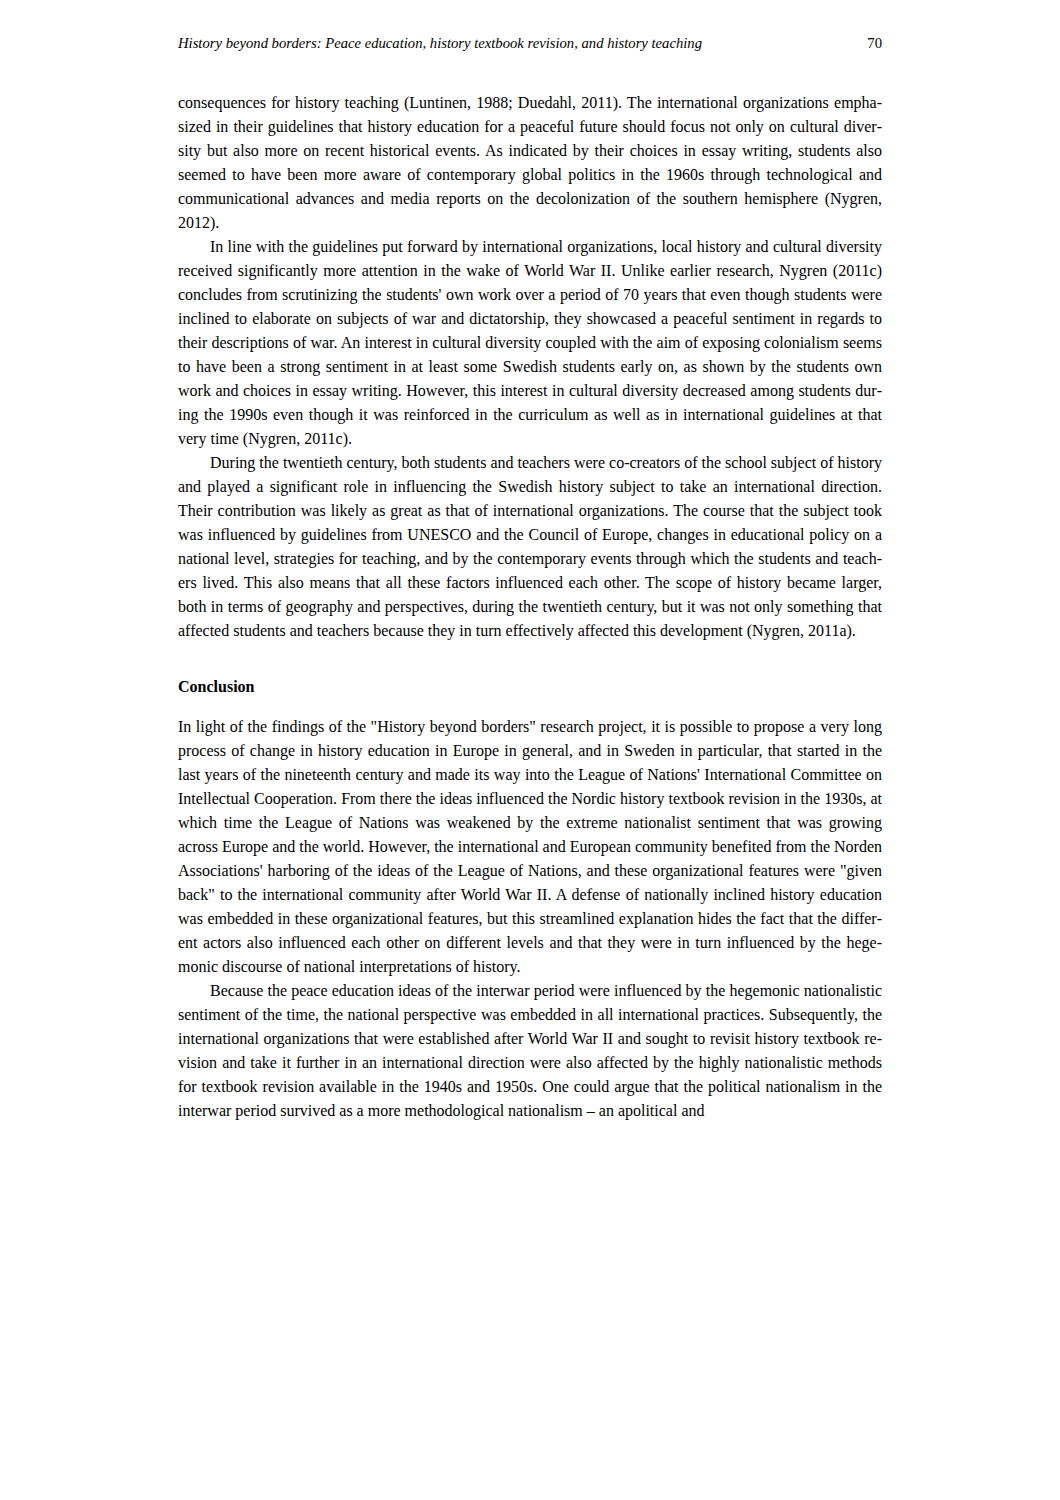History beyond borders: Peace education, history textbook revision, and history teaching 70
consequences for history teaching (Luntinen, 1988; Duedahl, 2011). The international organizations emphasized in their guidelines that history education for a peaceful future should focus not only on cultural diversity but also more on recent historical events. As indicated by their choices in essay writing, students also seemed to have been more aware of contemporary global politics in the 1960s through technological and communicational advances and media reports on the decolonization of the southern hemisphere (Nygren, 2012).
In line with the guidelines put forward by international organizations, local history and cultural diversity received significantly more attention in the wake of World War II. Unlike earlier research, Nygren (2011c) concludes from scrutinizing the students' own work over a period of 70 years that even though students were inclined to elaborate on subjects of war and dictatorship, they showcased a peaceful sentiment in regards to their descriptions of war. An interest in cultural diversity coupled with the aim of exposing colonialism seems to have been a strong sentiment in at least some Swedish students early on, as shown by the students own work and choices in essay writing. However, this interest in cultural diversity decreased among students during the 1990s even though it was reinforced in the curriculum as well as in international guidelines at that very time (Nygren, 2011c).
During the twentieth century, both students and teachers were co-creators of the school subject of history and played a significant role in influencing the Swedish history subject to take an international direction. Their contribution was likely as great as that of international organizations. The course that the subject took was influenced by guidelines from UNESCO and the Council of Europe, changes in educational policy on a national level, strategies for teaching, and by the contemporary events through which the students and teachers lived. This also means that all these factors influenced each other. The scope of history became larger, both in terms of geography and perspectives, during the twentieth century, but it was not only something that affected students and teachers because they in turn effectively affected this development (Nygren, 2011a).
Conclusion
In light of the findings of the "History beyond borders" research project, it is possible to propose a very long process of change in history education in Europe in general, and in Sweden in particular, that started in the last years of the nineteenth century and made its way into the League of Nations' International Committee on Intellectual Cooperation. From there the ideas influenced the Nordic history textbook revision in the 1930s, at which time the League of Nations was weakened by the extreme nationalist sentiment that was growing across Europe and the world. However, the international and European community benefited from the Norden Associations' harboring of the ideas of the League of Nations, and these organizational features were "given back" to the international community after World War II. A defense of nationally inclined history education was embedded in these organizational features, but this streamlined explanation hides the fact that the different actors also influenced each other on different levels and that they were in turn influenced by the hegemonic discourse of national interpretations of history.
Because the peace education ideas of the interwar period were influenced by the hegemonic nationalistic sentiment of the time, the national perspective was embedded in all international practices. Subsequently, the international organizations that were established after World War II and sought to revisit history textbook revision and take it further in an international direction were also affected by the highly nationalistic methods for textbook revision available in the 1940s and 1950s. One could argue that the political nationalism in the interwar period survived as a more methodological nationalism – an apolitical and